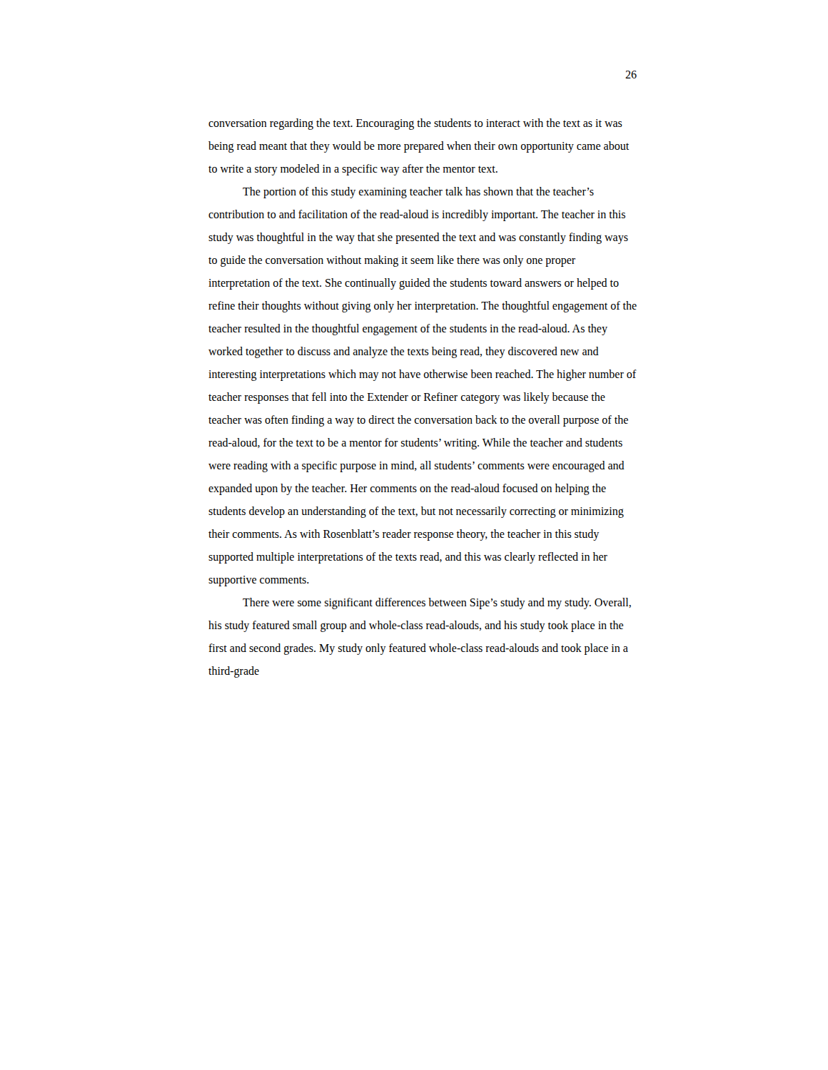26
conversation regarding the text. Encouraging the students to interact with the text as it was being read meant that they would be more prepared when their own opportunity came about to write a story modeled in a specific way after the mentor text.
The portion of this study examining teacher talk has shown that the teacher’s contribution to and facilitation of the read-aloud is incredibly important. The teacher in this study was thoughtful in the way that she presented the text and was constantly finding ways to guide the conversation without making it seem like there was only one proper interpretation of the text. She continually guided the students toward answers or helped to refine their thoughts without giving only her interpretation. The thoughtful engagement of the teacher resulted in the thoughtful engagement of the students in the read-aloud. As they worked together to discuss and analyze the texts being read, they discovered new and interesting interpretations which may not have otherwise been reached. The higher number of teacher responses that fell into the Extender or Refiner category was likely because the teacher was often finding a way to direct the conversation back to the overall purpose of the read-aloud, for the text to be a mentor for students’ writing. While the teacher and students were reading with a specific purpose in mind, all students’ comments were encouraged and expanded upon by the teacher. Her comments on the read-aloud focused on helping the students develop an understanding of the text, but not necessarily correcting or minimizing their comments. As with Rosenblatt’s reader response theory, the teacher in this study supported multiple interpretations of the texts read, and this was clearly reflected in her supportive comments.
There were some significant differences between Sipe’s study and my study. Overall, his study featured small group and whole-class read-alouds, and his study took place in the first and second grades. My study only featured whole-class read-alouds and took place in a third-grade